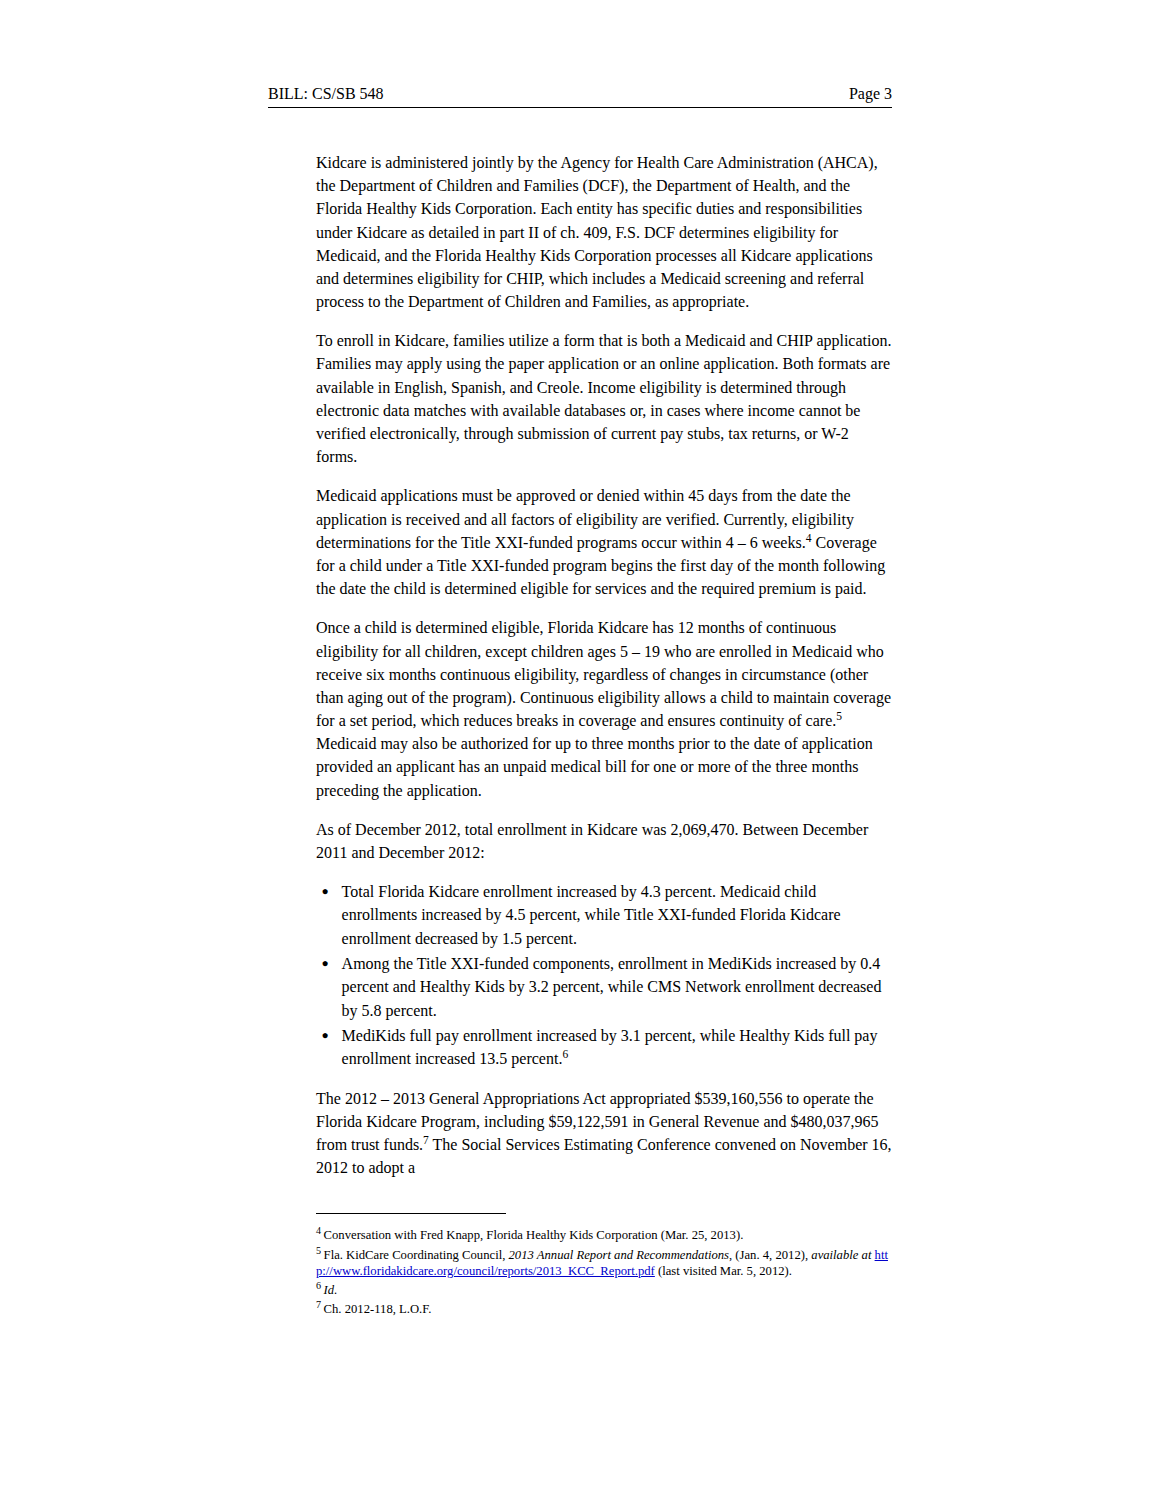Bill: CS/SB 548
Page 3
Kidcare is administered jointly by the Agency for Health Care Administration (AHCA), the Department of Children and Families (DCF), the Department of Health, and the Florida Healthy Kids Corporation. Each entity has specific duties and responsibilities under Kidcare as detailed in part II of ch. 409, F.S. DCF determines eligibility for Medicaid, and the Florida Healthy Kids Corporation processes all Kidcare applications and determines eligibility for CHIP, which includes a Medicaid screening and referral process to the Department of Children and Families, as appropriate.
To enroll in Kidcare, families utilize a form that is both a Medicaid and CHIP application. Families may apply using the paper application or an online application. Both formats are available in English, Spanish, and Creole. Income eligibility is determined through electronic data matches with available databases or, in cases where income cannot be verified electronically, through submission of current pay stubs, tax returns, or W-2 forms.
Medicaid applications must be approved or denied within 45 days from the date the application is received and all factors of eligibility are verified. Currently, eligibility determinations for the Title XXI-funded programs occur within 4 – 6 weeks.4 Coverage for a child under a Title XXI-funded program begins the first day of the month following the date the child is determined eligible for services and the required premium is paid.
Once a child is determined eligible, Florida Kidcare has 12 months of continuous eligibility for all children, except children ages 5 – 19 who are enrolled in Medicaid who receive six months continuous eligibility, regardless of changes in circumstance (other than aging out of the program). Continuous eligibility allows a child to maintain coverage for a set period, which reduces breaks in coverage and ensures continuity of care.5 Medicaid may also be authorized for up to three months prior to the date of application provided an applicant has an unpaid medical bill for one or more of the three months preceding the application.
As of December 2012, total enrollment in Kidcare was 2,069,470. Between December 2011 and December 2012:
Total Florida Kidcare enrollment increased by 4.3 percent. Medicaid child enrollments increased by 4.5 percent, while Title XXI-funded Florida Kidcare enrollment decreased by 1.5 percent.
Among the Title XXI-funded components, enrollment in MediKids increased by 0.4 percent and Healthy Kids by 3.2 percent, while CMS Network enrollment decreased by 5.8 percent.
MediKids full pay enrollment increased by 3.1 percent, while Healthy Kids full pay enrollment increased 13.5 percent.6
The 2012 – 2013 General Appropriations Act appropriated $539,160,556 to operate the Florida Kidcare Program, including $59,122,591 in General Revenue and $480,037,965 from trust funds.7 The Social Services Estimating Conference convened on November 16, 2012 to adopt a
4 Conversation with Fred Knapp, Florida Healthy Kids Corporation (Mar. 25, 2013).
5 Fla. KidCare Coordinating Council, 2013 Annual Report and Recommendations, (Jan. 4, 2012), available at http://www.floridakidcare.org/council/reports/2013_KCC_Report.pdf (last visited Mar. 5, 2012).
6 Id.
7 Ch. 2012-118, L.O.F.